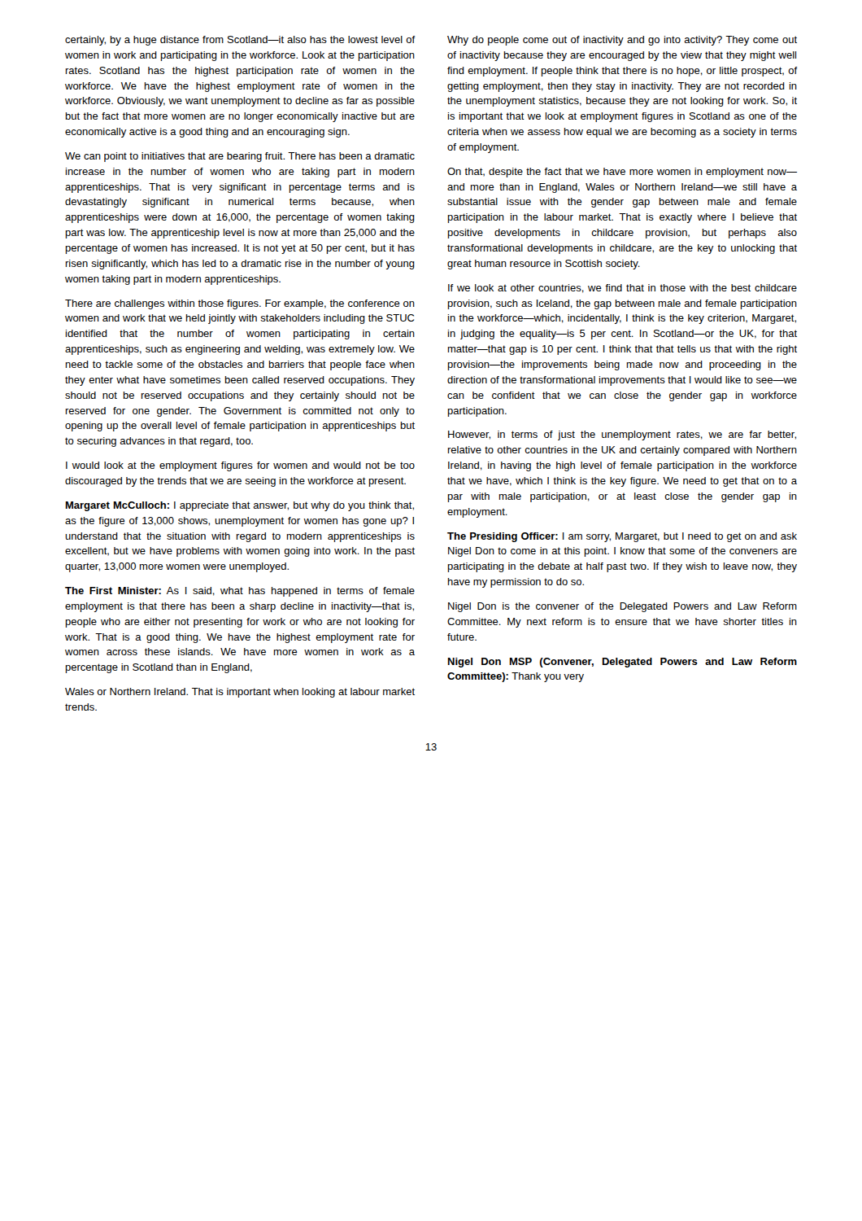certainly, by a huge distance from Scotland—it also has the lowest level of women in work and participating in the workforce. Look at the participation rates. Scotland has the highest participation rate of women in the workforce. We have the highest employment rate of women in the workforce. Obviously, we want unemployment to decline as far as possible but the fact that more women are no longer economically inactive but are economically active is a good thing and an encouraging sign.
We can point to initiatives that are bearing fruit. There has been a dramatic increase in the number of women who are taking part in modern apprenticeships. That is very significant in percentage terms and is devastatingly significant in numerical terms because, when apprenticeships were down at 16,000, the percentage of women taking part was low. The apprenticeship level is now at more than 25,000 and the percentage of women has increased. It is not yet at 50 per cent, but it has risen significantly, which has led to a dramatic rise in the number of young women taking part in modern apprenticeships.
There are challenges within those figures. For example, the conference on women and work that we held jointly with stakeholders including the STUC identified that the number of women participating in certain apprenticeships, such as engineering and welding, was extremely low. We need to tackle some of the obstacles and barriers that people face when they enter what have sometimes been called reserved occupations. They should not be reserved occupations and they certainly should not be reserved for one gender. The Government is committed not only to opening up the overall level of female participation in apprenticeships but to securing advances in that regard, too.
I would look at the employment figures for women and would not be too discouraged by the trends that we are seeing in the workforce at present.
Margaret McCulloch: I appreciate that answer, but why do you think that, as the figure of 13,000 shows, unemployment for women has gone up? I understand that the situation with regard to modern apprenticeships is excellent, but we have problems with women going into work. In the past quarter, 13,000 more women were unemployed.
The First Minister: As I said, what has happened in terms of female employment is that there has been a sharp decline in inactivity—that is, people who are either not presenting for work or who are not looking for work. That is a good thing. We have the highest employment rate for women across these islands. We have more women in work as a percentage in Scotland than in England,
Wales or Northern Ireland. That is important when looking at labour market trends.
Why do people come out of inactivity and go into activity? They come out of inactivity because they are encouraged by the view that they might well find employment. If people think that there is no hope, or little prospect, of getting employment, then they stay in inactivity. They are not recorded in the unemployment statistics, because they are not looking for work. So, it is important that we look at employment figures in Scotland as one of the criteria when we assess how equal we are becoming as a society in terms of employment.
On that, despite the fact that we have more women in employment now—and more than in England, Wales or Northern Ireland—we still have a substantial issue with the gender gap between male and female participation in the labour market. That is exactly where I believe that positive developments in childcare provision, but perhaps also transformational developments in childcare, are the key to unlocking that great human resource in Scottish society.
If we look at other countries, we find that in those with the best childcare provision, such as Iceland, the gap between male and female participation in the workforce—which, incidentally, I think is the key criterion, Margaret, in judging the equality—is 5 per cent. In Scotland—or the UK, for that matter—that gap is 10 per cent. I think that that tells us that with the right provision—the improvements being made now and proceeding in the direction of the transformational improvements that I would like to see—we can be confident that we can close the gender gap in workforce participation.
However, in terms of just the unemployment rates, we are far better, relative to other countries in the UK and certainly compared with Northern Ireland, in having the high level of female participation in the workforce that we have, which I think is the key figure. We need to get that on to a par with male participation, or at least close the gender gap in employment.
The Presiding Officer: I am sorry, Margaret, but I need to get on and ask Nigel Don to come in at this point. I know that some of the conveners are participating in the debate at half past two. If they wish to leave now, they have my permission to do so.
Nigel Don is the convener of the Delegated Powers and Law Reform Committee. My next reform is to ensure that we have shorter titles in future.
Nigel Don MSP (Convener, Delegated Powers and Law Reform Committee): Thank you very
13